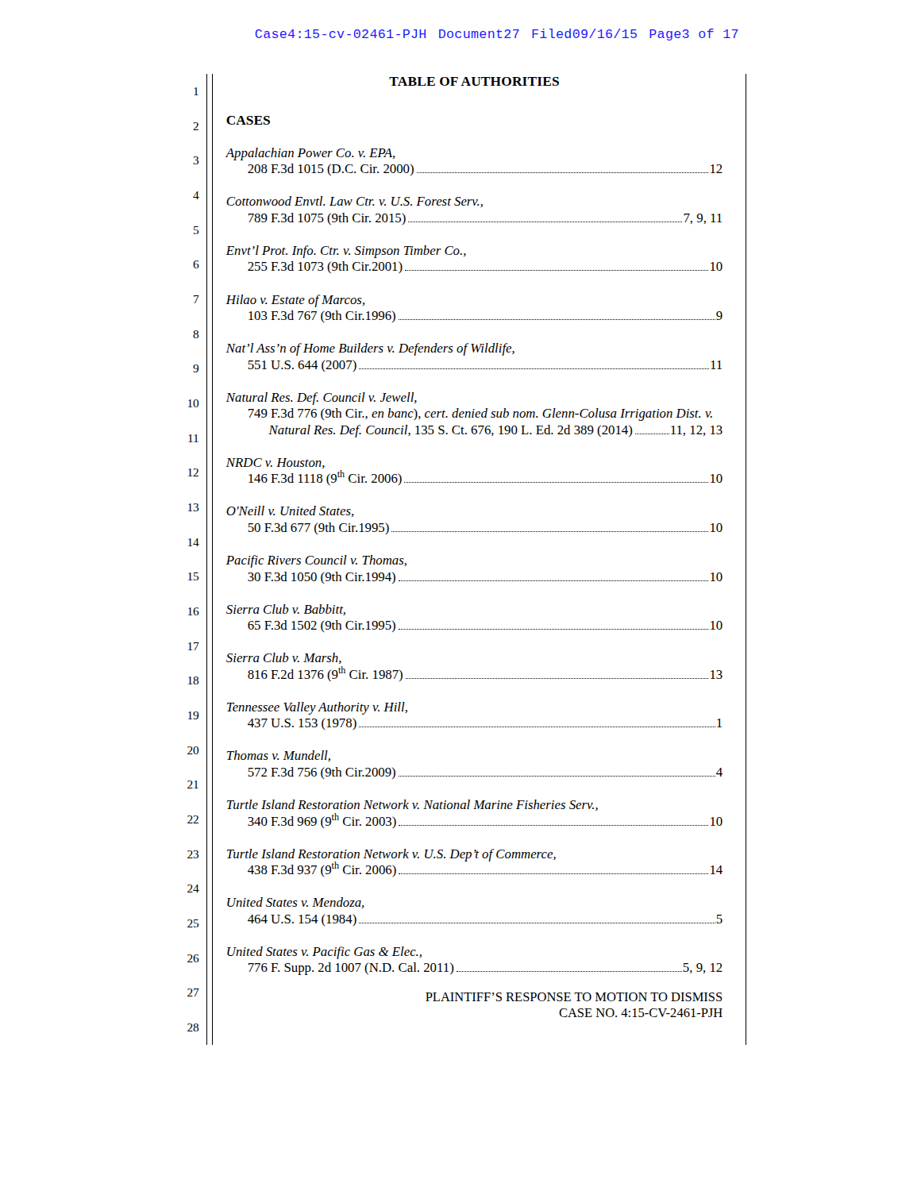Case4:15-cv-02461-PJH Document27 Filed09/16/15 Page3 of 17
1
2
3
4
5
6
7
8
9
10
11
12
13
14
15
16
17
18
19
20
21
22
23
24
25
26
27
28
TABLE OF AUTHORITIES
CASES
Appalachian Power Co. v. EPA,
208 F.3d 1015 (D.C. Cir. 2000) 12
Cottonwood Envtl. Law Ctr. v. U.S. Forest Serv.,
789 F.3d 1075 (9th Cir. 2015) 7, 9, 11
Envt’l Prot. Info. Ctr. v. Simpson Timber Co.,
255 F.3d 1073 (9th Cir.2001) 10
Hilao v. Estate of Marcos,
103 F.3d 767 (9th Cir.1996) 9
Nat’l Ass’n of Home Builders v. Defenders of Wildlife,
551 U.S. 644 (2007) 11
Natural Res. Def. Council v. Jewell,
749 F.3d 776 (9th Cir., en banc), cert. denied sub nom. Glenn-Colusa Irrigation Dist. v.
Natural Res. Def. Council, 135 S. Ct. 676, 190 L. Ed. 2d 389 (2014) 11, 12, 13
NRDC v. Houston,
146 F.3d 1118 (9th Cir. 2006) 10
O'Neill v. United States,
50 F.3d 677 (9th Cir.1995) 10
Pacific Rivers Council v. Thomas,
30 F.3d 1050 (9th Cir.1994) 10
Sierra Club v. Babbitt,
65 F.3d 1502 (9th Cir.1995) 10
Sierra Club v. Marsh,
816 F.2d 1376 (9th Cir. 1987) 13
Tennessee Valley Authority v. Hill,
437 U.S. 153 (1978) 1
Thomas v. Mundell,
572 F.3d 756 (9th Cir.2009) 4
Turtle Island Restoration Network v. National Marine Fisheries Serv.,
340 F.3d 969 (9th Cir. 2003) 10
Turtle Island Restoration Network v. U.S. Dep’t of Commerce,
438 F.3d 937 (9th Cir. 2006) 14
United States v. Mendoza,
464 U.S. 154 (1984) 5
United States v. Pacific Gas & Elec.,
776 F. Supp. 2d 1007 (N.D. Cal. 2011) 5, 9, 12
PLAINTIFF’S RESPONSE TO MOTION TO DISMISS
CASE NO. 4:15-CV-2461-PJH